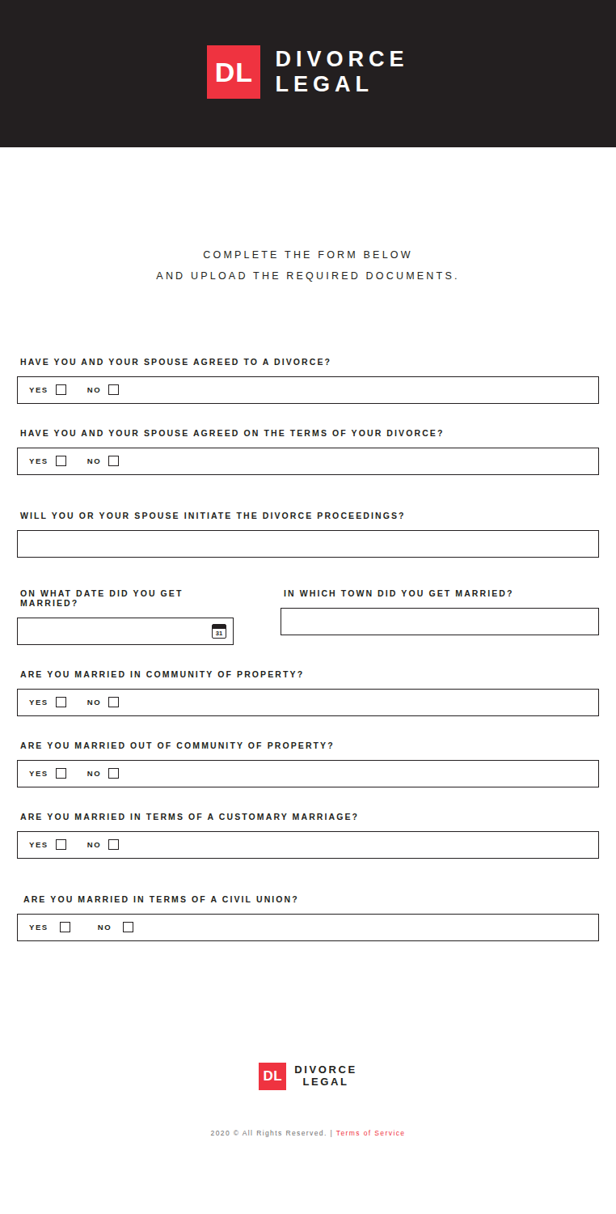DL Divorce Legal
Complete the form below
and upload the required documents.
Have you and your spouse agreed to a divorce?
Yes No
Have you and your spouse agreed on the terms of your divorce?
Yes No
Will you or your spouse initiate the divorce proceedings?
On what date did you get married?
31
In which town did you get married?
Are you married in community of property?
Yes No
Are you married out of community of property?
Yes No
Are you married in terms of a customary marriage?
Yes No
Are you married in terms of a civil union?
Yes No
DL Divorce Legal
2020 © All Rights Reserved. | Terms of Service